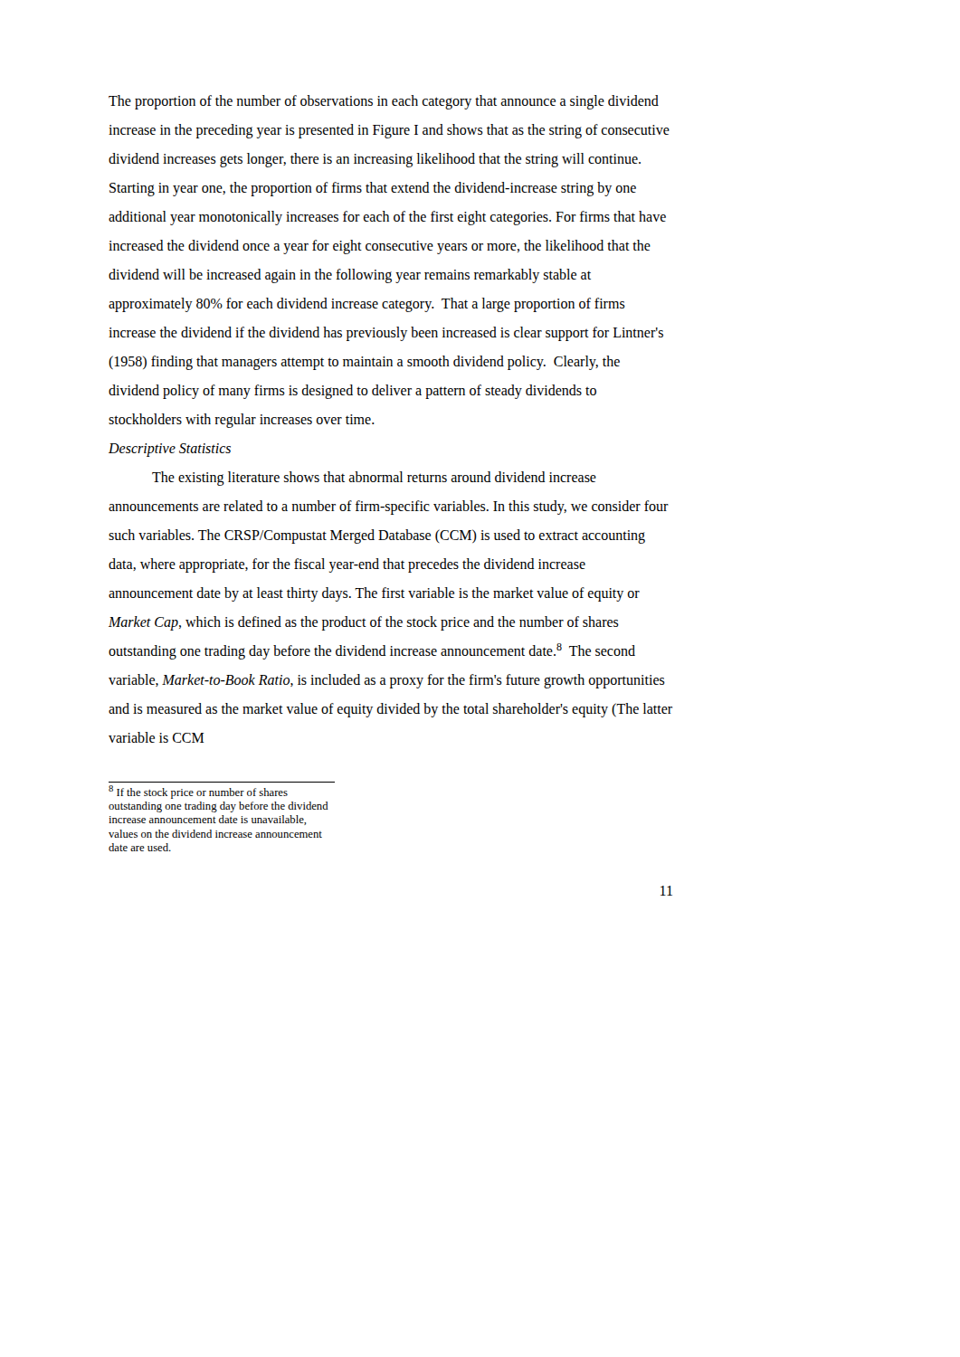The proportion of the number of observations in each category that announce a single dividend increase in the preceding year is presented in Figure I and shows that as the string of consecutive dividend increases gets longer, there is an increasing likelihood that the string will continue. Starting in year one, the proportion of firms that extend the dividend-increase string by one additional year monotonically increases for each of the first eight categories. For firms that have increased the dividend once a year for eight consecutive years or more, the likelihood that the dividend will be increased again in the following year remains remarkably stable at approximately 80% for each dividend increase category. That a large proportion of firms increase the dividend if the dividend has previously been increased is clear support for Lintner's (1958) finding that managers attempt to maintain a smooth dividend policy. Clearly, the dividend policy of many firms is designed to deliver a pattern of steady dividends to stockholders with regular increases over time.
Descriptive Statistics
The existing literature shows that abnormal returns around dividend increase announcements are related to a number of firm-specific variables. In this study, we consider four such variables. The CRSP/Compustat Merged Database (CCM) is used to extract accounting data, where appropriate, for the fiscal year-end that precedes the dividend increase announcement date by at least thirty days. The first variable is the market value of equity or Market Cap, which is defined as the product of the stock price and the number of shares outstanding one trading day before the dividend increase announcement date.8 The second variable, Market-to-Book Ratio, is included as a proxy for the firm's future growth opportunities and is measured as the market value of equity divided by the total shareholder's equity (The latter variable is CCM
8 If the stock price or number of shares outstanding one trading day before the dividend increase announcement date is unavailable, values on the dividend increase announcement date are used.
11